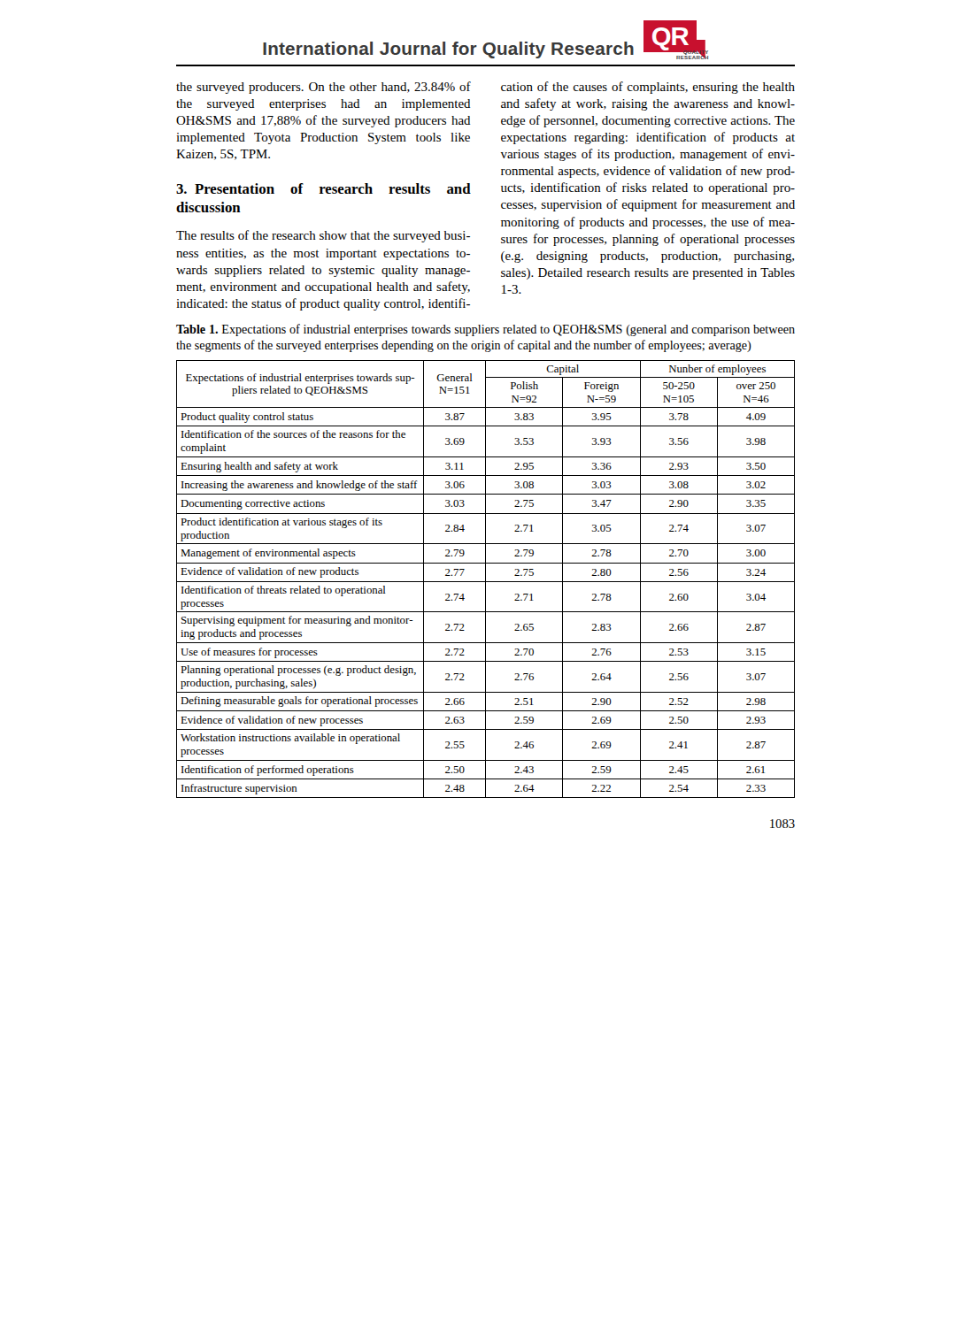International Journal for Quality Research
QR
QUALITY
RESEARCH
the surveyed producers. On the other hand, 23.84% of the surveyed enterprises had an implemented OH&SMS and 17,88% of the surveyed producers had implemented Toyota Production System tools like Kaizen, 5S, TPM.
3. Presentation of research results and discussion
The results of the research show that the surveyed business entities, as the most important expectations towards suppliers related to systemic quality management, environment and occupational health and safety, indicated: the status of product quality control, identification of the causes of complaints, ensuring the health and safety at work, raising the awareness and knowledge of personnel, documenting corrective actions. The expectations regarding: identification of products at various stages of its production, management of environmental aspects, evidence of validation of new products, identification of risks related to operational processes, supervision of equipment for measurement and monitoring of products and processes, the use of measures for processes, planning of operational processes (e.g. designing products, production, purchasing, sales). Detailed research results are presented in Tables 1-3.
Table 1. Expectations of industrial enterprises towards suppliers related to QEOH&SMS (general and comparison between the segments of the surveyed enterprises depending on the origin of capital and the number of employees; average)
| Expectations of industrial enterprises towards suppliers related to QEOH&SMS | General N=151 | Capital | Nunber of employees |
| --- | --- | --- | --- |
| Polish N=92 | Foreign N-=59 | 50-250 N=105 | over 250 N=46 |
| Product quality control status | 3.87 | 3.83 | 3.95 | 3.78 | 4.09 |
| Identification of the sources of the reasons for the complaint | 3.69 | 3.53 | 3.93 | 3.56 | 3.98 |
| Ensuring health and safety at work | 3.11 | 2.95 | 3.36 | 2.93 | 3.50 |
| Increasing the awareness and knowledge of the staff | 3.06 | 3.08 | 3.03 | 3.08 | 3.02 |
| Documenting corrective actions | 3.03 | 2.75 | 3.47 | 2.90 | 3.35 |
| Product identification at various stages of its production | 2.84 | 2.71 | 3.05 | 2.74 | 3.07 |
| Management of environmental aspects | 2.79 | 2.79 | 2.78 | 2.70 | 3.00 |
| Evidence of validation of new products | 2.77 | 2.75 | 2.80 | 2.56 | 3.24 |
| Identification of threats related to operational processes | 2.74 | 2.71 | 2.78 | 2.60 | 3.04 |
| Supervising equipment for measuring and monitoring products and processes | 2.72 | 2.65 | 2.83 | 2.66 | 2.87 |
| Use of measures for processes | 2.72 | 2.70 | 2.76 | 2.53 | 3.15 |
| Planning operational processes (e.g. product design, production, purchasing, sales) | 2.72 | 2.76 | 2.64 | 2.56 | 3.07 |
| Defining measurable goals for operational processes | 2.66 | 2.51 | 2.90 | 2.52 | 2.98 |
| Evidence of validation of new processes | 2.63 | 2.59 | 2.69 | 2.50 | 2.93 |
| Workstation instructions available in operational processes | 2.55 | 2.46 | 2.69 | 2.41 | 2.87 |
| Identification of performed operations | 2.50 | 2.43 | 2.59 | 2.45 | 2.61 |
| Infrastructure supervision | 2.48 | 2.64 | 2.22 | 2.54 | 2.33 |
1083